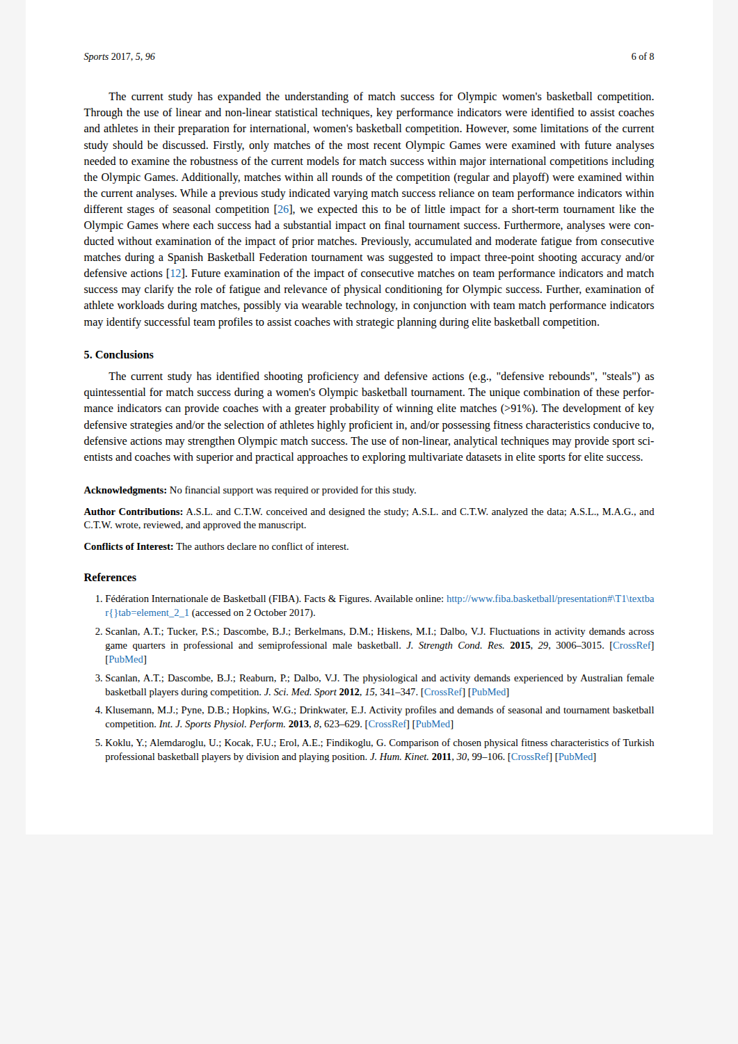Sports 2017, 5, 96
6 of 8
The current study has expanded the understanding of match success for Olympic women's basketball competition. Through the use of linear and non-linear statistical techniques, key performance indicators were identified to assist coaches and athletes in their preparation for international, women's basketball competition. However, some limitations of the current study should be discussed. Firstly, only matches of the most recent Olympic Games were examined with future analyses needed to examine the robustness of the current models for match success within major international competitions including the Olympic Games. Additionally, matches within all rounds of the competition (regular and playoff) were examined within the current analyses. While a previous study indicated varying match success reliance on team performance indicators within different stages of seasonal competition [26], we expected this to be of little impact for a short-term tournament like the Olympic Games where each success had a substantial impact on final tournament success. Furthermore, analyses were conducted without examination of the impact of prior matches. Previously, accumulated and moderate fatigue from consecutive matches during a Spanish Basketball Federation tournament was suggested to impact three-point shooting accuracy and/or defensive actions [12]. Future examination of the impact of consecutive matches on team performance indicators and match success may clarify the role of fatigue and relevance of physical conditioning for Olympic success. Further, examination of athlete workloads during matches, possibly via wearable technology, in conjunction with team match performance indicators may identify successful team profiles to assist coaches with strategic planning during elite basketball competition.
5. Conclusions
The current study has identified shooting proficiency and defensive actions (e.g., "defensive rebounds", "steals") as quintessential for match success during a women's Olympic basketball tournament. The unique combination of these performance indicators can provide coaches with a greater probability of winning elite matches (>91%). The development of key defensive strategies and/or the selection of athletes highly proficient in, and/or possessing fitness characteristics conducive to, defensive actions may strengthen Olympic match success. The use of non-linear, analytical techniques may provide sport scientists and coaches with superior and practical approaches to exploring multivariate datasets in elite sports for elite success.
Acknowledgments: No financial support was required or provided for this study.
Author Contributions: A.S.L. and C.T.W. conceived and designed the study; A.S.L. and C.T.W. analyzed the data; A.S.L., M.A.G., and C.T.W. wrote, reviewed, and approved the manuscript.
Conflicts of Interest: The authors declare no conflict of interest.
References
Fédération Internationale de Basketball (FIBA). Facts & Figures. Available online: http://www.fiba.basketball/presentation#\T1\textbar{}tab=element_2_1 (accessed on 2 October 2017).
Scanlan, A.T.; Tucker, P.S.; Dascombe, B.J.; Berkelmans, D.M.; Hiskens, M.I.; Dalbo, V.J. Fluctuations in activity demands across game quarters in professional and semiprofessional male basketball. J. Strength Cond. Res. 2015, 29, 3006–3015. [CrossRef] [PubMed]
Scanlan, A.T.; Dascombe, B.J.; Reaburn, P.; Dalbo, V.J. The physiological and activity demands experienced by Australian female basketball players during competition. J. Sci. Med. Sport 2012, 15, 341–347. [CrossRef] [PubMed]
Klusemann, M.J.; Pyne, D.B.; Hopkins, W.G.; Drinkwater, E.J. Activity profiles and demands of seasonal and tournament basketball competition. Int. J. Sports Physiol. Perform. 2013, 8, 623–629. [CrossRef] [PubMed]
Koklu, Y.; Alemdaroglu, U.; Kocak, F.U.; Erol, A.E.; Findikoglu, G. Comparison of chosen physical fitness characteristics of Turkish professional basketball players by division and playing position. J. Hum. Kinet. 2011, 30, 99–106. [CrossRef] [PubMed]